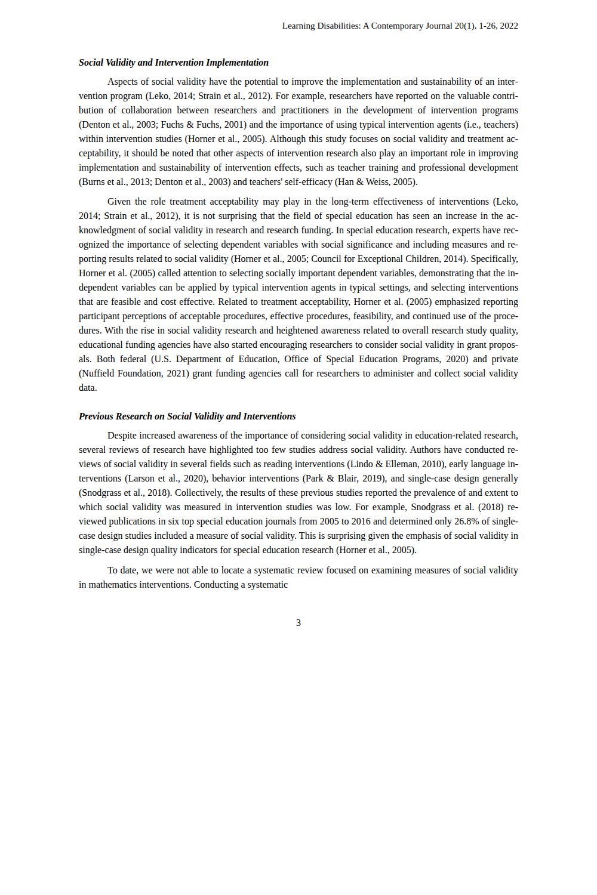Learning Disabilities: A Contemporary Journal 20(1), 1-26, 2022
Social Validity and Intervention Implementation
Aspects of social validity have the potential to improve the implementation and sustainability of an intervention program (Leko, 2014; Strain et al., 2012). For example, researchers have reported on the valuable contribution of collaboration between researchers and practitioners in the development of intervention programs (Denton et al., 2003; Fuchs & Fuchs, 2001) and the importance of using typical intervention agents (i.e., teachers) within intervention studies (Horner et al., 2005). Although this study focuses on social validity and treatment acceptability, it should be noted that other aspects of intervention research also play an important role in improving implementation and sustainability of intervention effects, such as teacher training and professional development (Burns et al., 2013; Denton et al., 2003) and teachers' self-efficacy (Han & Weiss, 2005).
Given the role treatment acceptability may play in the long-term effectiveness of interventions (Leko, 2014; Strain et al., 2012), it is not surprising that the field of special education has seen an increase in the acknowledgment of social validity in research and research funding. In special education research, experts have recognized the importance of selecting dependent variables with social significance and including measures and reporting results related to social validity (Horner et al., 2005; Council for Exceptional Children, 2014). Specifically, Horner et al. (2005) called attention to selecting socially important dependent variables, demonstrating that the independent variables can be applied by typical intervention agents in typical settings, and selecting interventions that are feasible and cost effective. Related to treatment acceptability, Horner et al. (2005) emphasized reporting participant perceptions of acceptable procedures, effective procedures, feasibility, and continued use of the procedures. With the rise in social validity research and heightened awareness related to overall research study quality, educational funding agencies have also started encouraging researchers to consider social validity in grant proposals. Both federal (U.S. Department of Education, Office of Special Education Programs, 2020) and private (Nuffield Foundation, 2021) grant funding agencies call for researchers to administer and collect social validity data.
Previous Research on Social Validity and Interventions
Despite increased awareness of the importance of considering social validity in education-related research, several reviews of research have highlighted too few studies address social validity. Authors have conducted reviews of social validity in several fields such as reading interventions (Lindo & Elleman, 2010), early language interventions (Larson et al., 2020), behavior interventions (Park & Blair, 2019), and single-case design generally (Snodgrass et al., 2018). Collectively, the results of these previous studies reported the prevalence of and extent to which social validity was measured in intervention studies was low. For example, Snodgrass et al. (2018) reviewed publications in six top special education journals from 2005 to 2016 and determined only 26.8% of single-case design studies included a measure of social validity. This is surprising given the emphasis of social validity in single-case design quality indicators for special education research (Horner et al., 2005).
To date, we were not able to locate a systematic review focused on examining measures of social validity in mathematics interventions. Conducting a systematic
3